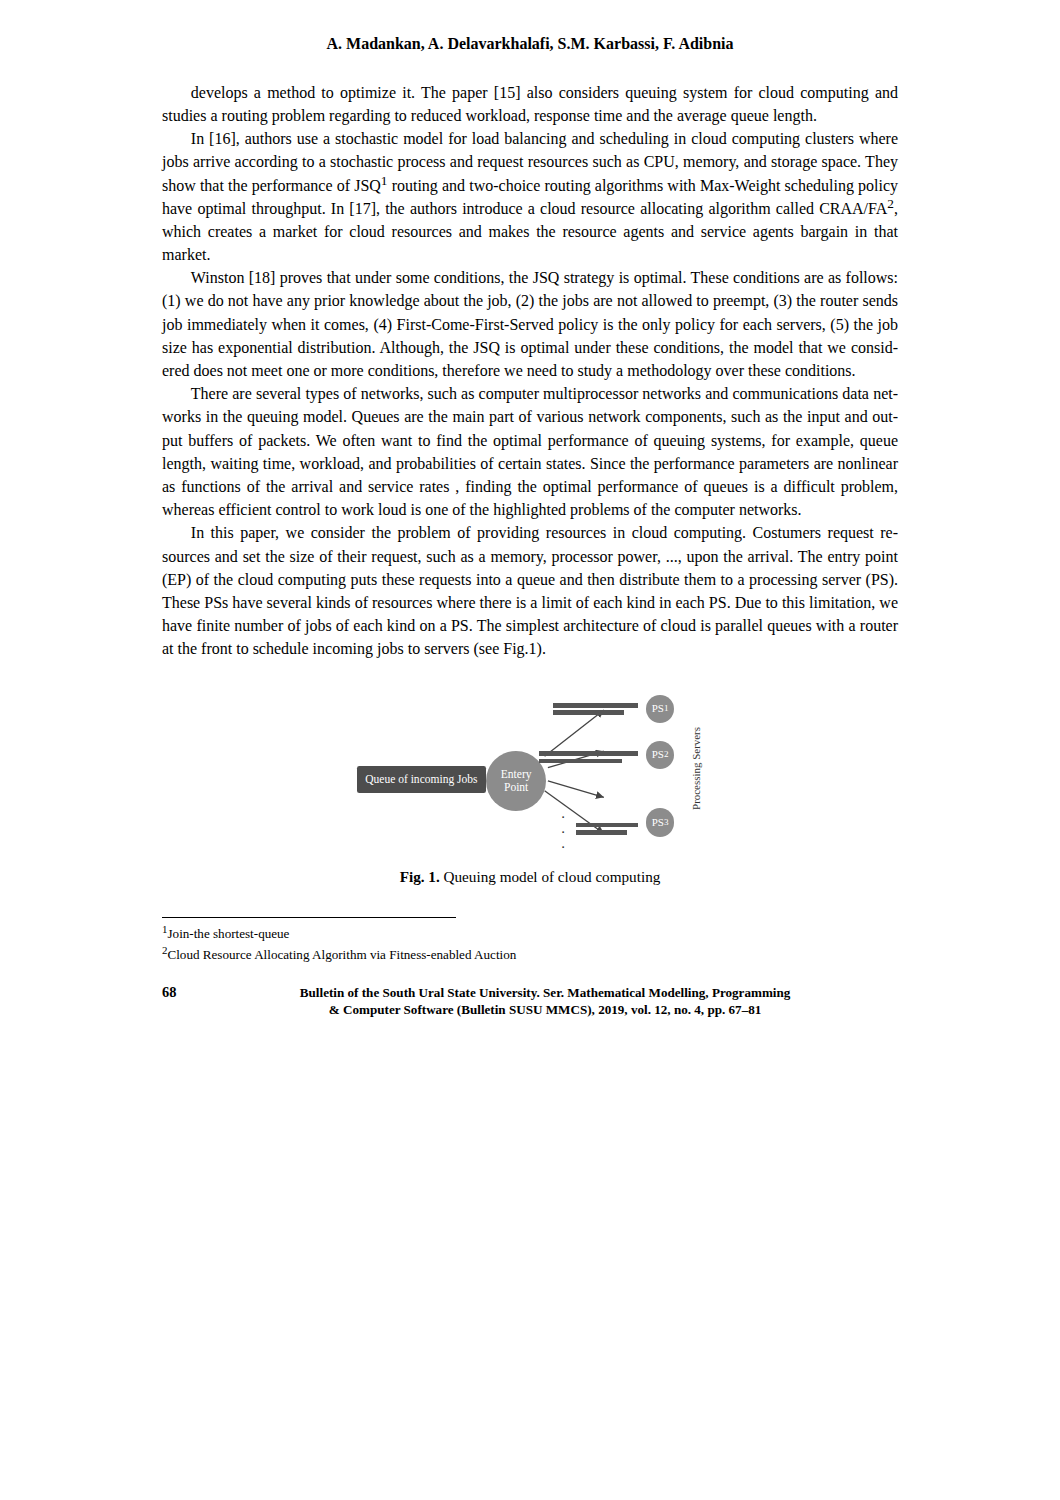A. Madankan, A. Delavarkhalafi, S.M. Karbassi, F. Adibnia
develops a method to optimize it. The paper [15] also considers queuing system for cloud computing and studies a routing problem regarding to reduced workload, response time and the average queue length.
In [16], authors use a stochastic model for load balancing and scheduling in cloud computing clusters where jobs arrive according to a stochastic process and request resources such as CPU, memory, and storage space. They show that the performance of JSQ1 routing and two-choice routing algorithms with Max-Weight scheduling policy have optimal throughput. In [17], the authors introduce a cloud resource allocating algorithm called CRAA/FA2, which creates a market for cloud resources and makes the resource agents and service agents bargain in that market.
Winston [18] proves that under some conditions, the JSQ strategy is optimal. These conditions are as follows: (1) we do not have any prior knowledge about the job, (2) the jobs are not allowed to preempt, (3) the router sends job immediately when it comes, (4) First-Come-First-Served policy is the only policy for each servers, (5) the job size has exponential distribution. Although, the JSQ is optimal under these conditions, the model that we considered does not meet one or more conditions, therefore we need to study a methodology over these conditions.
There are several types of networks, such as computer multiprocessor networks and communications data networks in the queuing model. Queues are the main part of various network components, such as the input and output buffers of packets. We often want to find the optimal performance of queuing systems, for example, queue length, waiting time, workload, and probabilities of certain states. Since the performance parameters are nonlinear as functions of the arrival and service rates , finding the optimal performance of queues is a difficult problem, whereas efficient control to work loud is one of the highlighted problems of the computer networks.
In this paper, we consider the problem of providing resources in cloud computing. Costumers request resources and set the size of their request, such as a memory, processor power, ..., upon the arrival. The entry point (EP) of the cloud computing puts these requests into a queue and then distribute them to a processing server (PS). These PSs have several kinds of resources where there is a limit of each kind in each PS. Due to this limitation, we have finite number of jobs of each kind on a PS. The simplest architecture of cloud is parallel queues with a router at the front to schedule incoming jobs to servers (see Fig.1).
Queue of incoming Jobs
Entery
Point
PS1
PS2
PS3
...
Processing Servers
Fig. 1. Queuing model of cloud computing
1Join-the shortest-queue
2Cloud Resource Allocating Algorithm via Fitness-enabled Auction
68 Bulletin of the South Ural State University. Ser. Mathematical Modelling, Programming
& Computer Software (Bulletin SUSU MMCS), 2019, vol. 12, no. 4, pp. 67–81